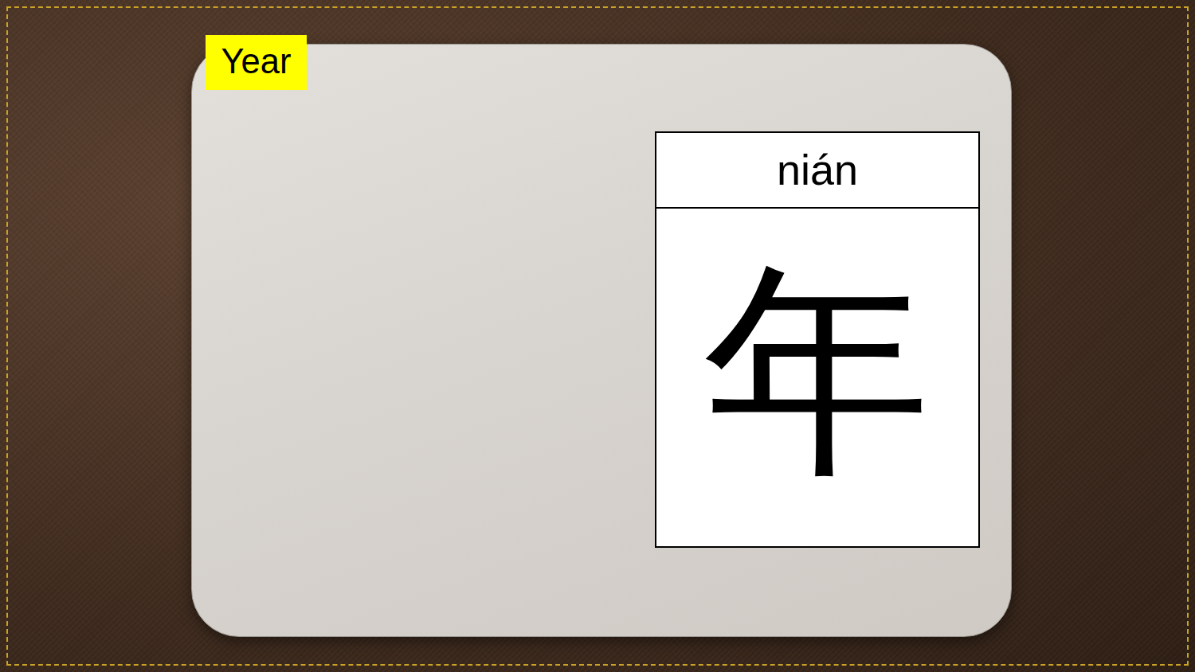Year
nián
年